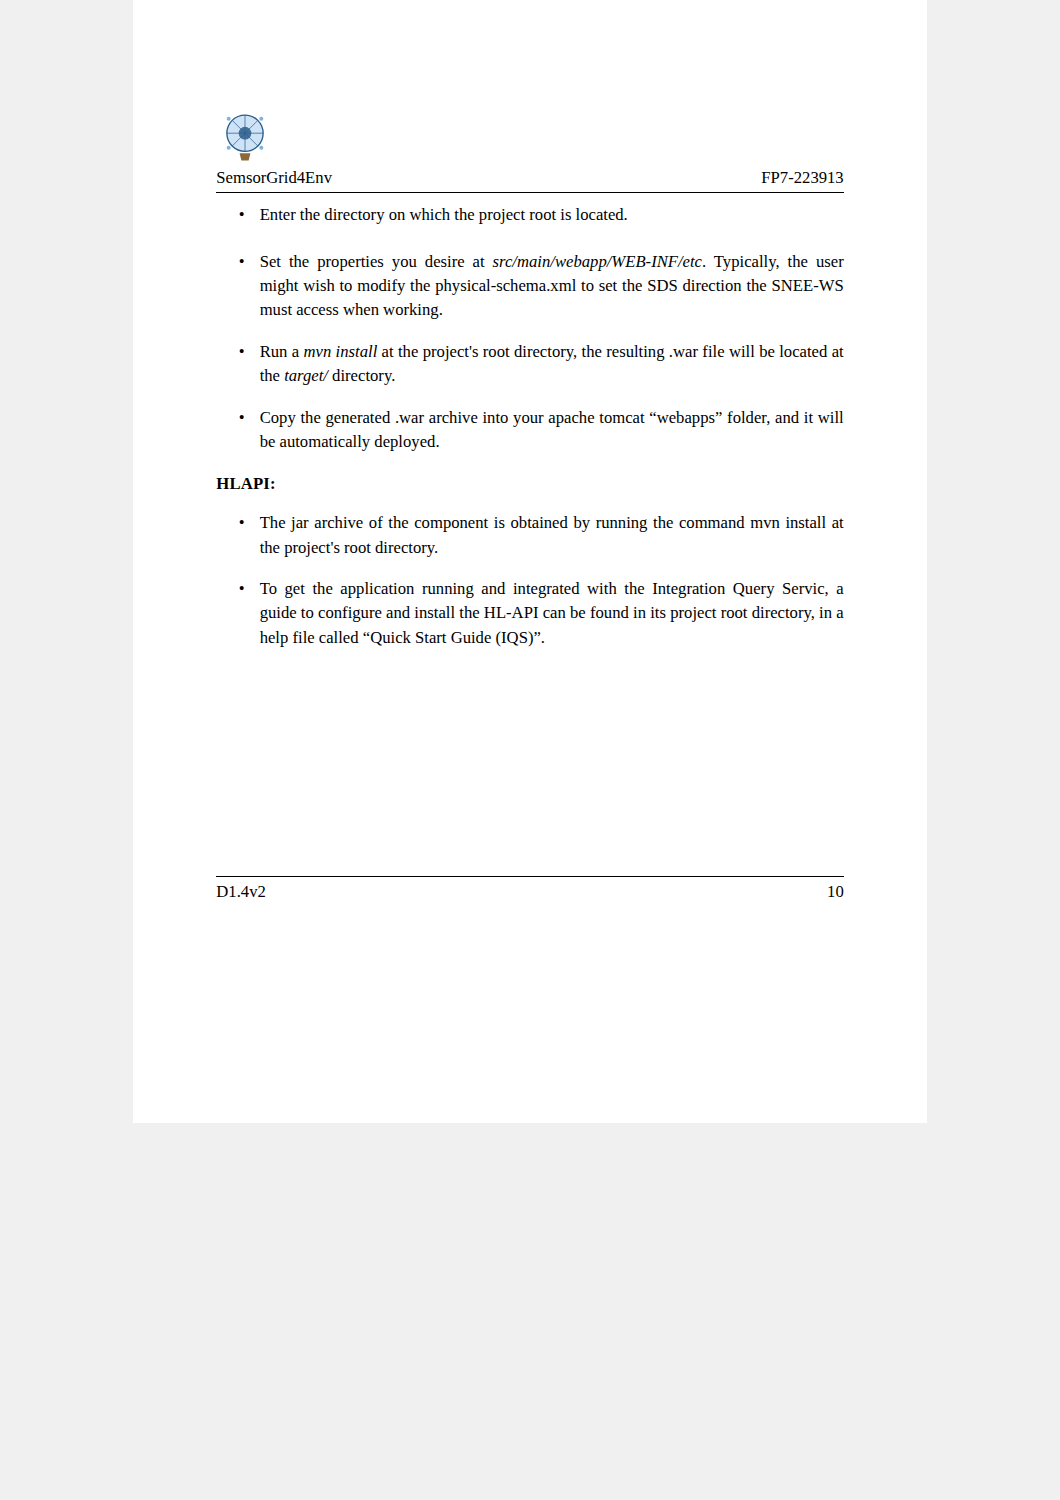SemsorGrid4Env
FP7-223913
Enter the directory on which the project root is located.
Set the properties you desire at src/main/webapp/WEB-INF/etc. Typically, the user might wish to modify the physical-schema.xml to set the SDS direction the SNEE-WS must access when working.
Run a mvn install at the project's root directory, the resulting .war file will be located at the target/ directory.
Copy the generated .war archive into your apache tomcat “webapps” folder, and it will be automatically deployed.
HLAPI:
The jar archive of the component is obtained by running the command mvn install at the project's root directory.
To get the application running and integrated with the Integration Query Servic, a guide to configure and install the HL-API can be found in its project root directory, in a help file called “Quick Start Guide (IQS)”.
D1.4v2
10